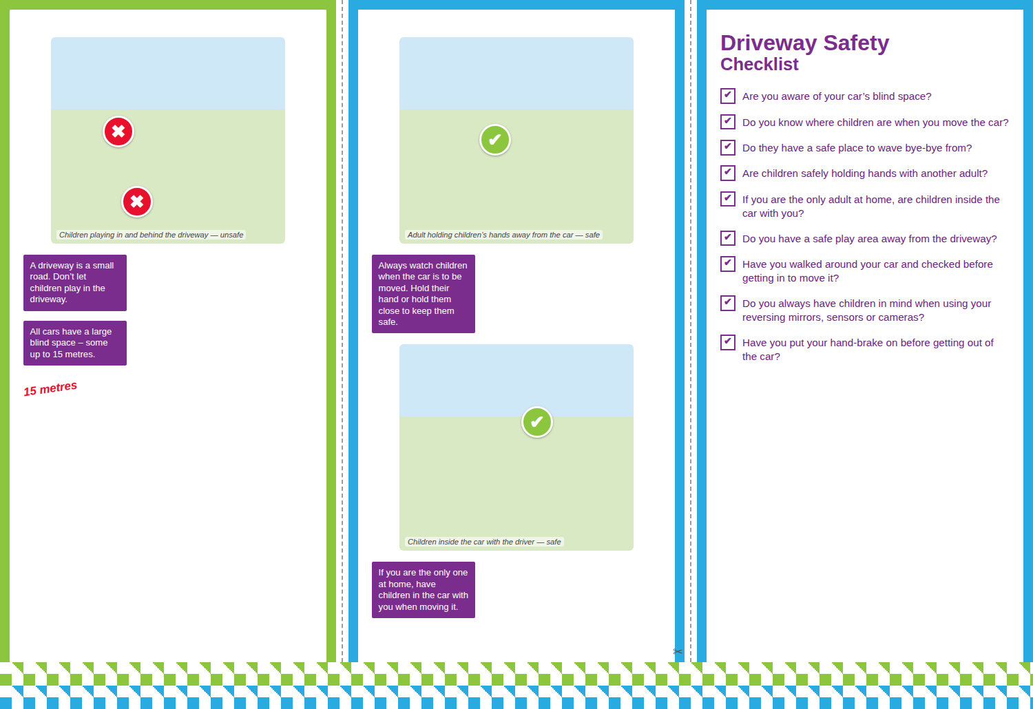✖
✖
Children playing in and behind the driveway — unsafe
A driveway is a small road. Don’t let children play in the driveway.
All cars have a large blind space – some up to 15 metres.
15 metres
✔
Adult holding children’s hands away from the car — safe
Always watch children when the car is to be moved. Hold their hand or hold them close to keep them safe.
✔
Children inside the car with the driver — safe
If you are the only one at home, have children in the car with you when moving it.
✂
Driveway Safety Checklist
Are you aware of your car’s blind space?
Do you know where children are when you move the car?
Do they have a safe place to wave bye-bye from?
Are children safely holding hands with another adult?
If you are the only adult at home, are children inside the car with you?
Do you have a safe play area away from the driveway?
Have you walked around your car and checked before getting in to move it?
Do you always have children in mind when using your reversing mirrors, sensors or cameras?
Have you put your hand-brake on before getting out of the car?